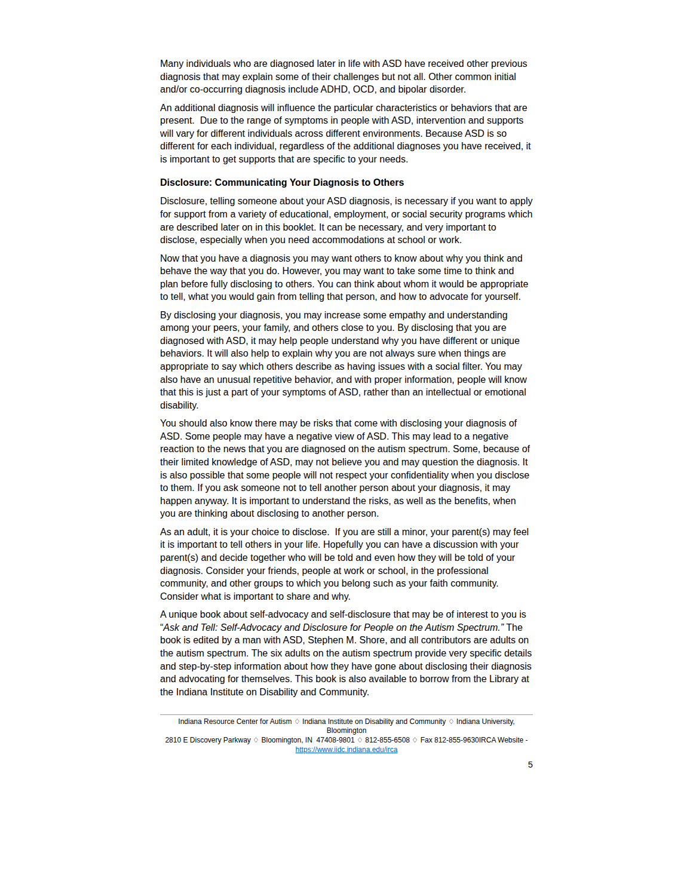Many individuals who are diagnosed later in life with ASD have received other previous diagnosis that may explain some of their challenges but not all. Other common initial and/or co-occurring diagnosis include ADHD, OCD, and bipolar disorder.
An additional diagnosis will influence the particular characteristics or behaviors that are present. Due to the range of symptoms in people with ASD, intervention and supports will vary for different individuals across different environments. Because ASD is so different for each individual, regardless of the additional diagnoses you have received, it is important to get supports that are specific to your needs.
Disclosure: Communicating Your Diagnosis to Others
Disclosure, telling someone about your ASD diagnosis, is necessary if you want to apply for support from a variety of educational, employment, or social security programs which are described later on in this booklet. It can be necessary, and very important to disclose, especially when you need accommodations at school or work.
Now that you have a diagnosis you may want others to know about why you think and behave the way that you do. However, you may want to take some time to think and plan before fully disclosing to others. You can think about whom it would be appropriate to tell, what you would gain from telling that person, and how to advocate for yourself.
By disclosing your diagnosis, you may increase some empathy and understanding among your peers, your family, and others close to you. By disclosing that you are diagnosed with ASD, it may help people understand why you have different or unique behaviors. It will also help to explain why you are not always sure when things are appropriate to say which others describe as having issues with a social filter. You may also have an unusual repetitive behavior, and with proper information, people will know that this is just a part of your symptoms of ASD, rather than an intellectual or emotional disability.
You should also know there may be risks that come with disclosing your diagnosis of ASD. Some people may have a negative view of ASD. This may lead to a negative reaction to the news that you are diagnosed on the autism spectrum. Some, because of their limited knowledge of ASD, may not believe you and may question the diagnosis. It is also possible that some people will not respect your confidentiality when you disclose to them. If you ask someone not to tell another person about your diagnosis, it may happen anyway. It is important to understand the risks, as well as the benefits, when you are thinking about disclosing to another person.
As an adult, it is your choice to disclose. If you are still a minor, your parent(s) may feel it is important to tell others in your life. Hopefully you can have a discussion with your parent(s) and decide together who will be told and even how they will be told of your diagnosis. Consider your friends, people at work or school, in the professional community, and other groups to which you belong such as your faith community. Consider what is important to share and why.
A unique book about self-advocacy and self-disclosure that may be of interest to you is “Ask and Tell: Self-Advocacy and Disclosure for People on the Autism Spectrum.” The book is edited by a man with ASD, Stephen M. Shore, and all contributors are adults on the autism spectrum. The six adults on the autism spectrum provide very specific details and step-by-step information about how they have gone about disclosing their diagnosis and advocating for themselves. This book is also available to borrow from the Library at the Indiana Institute on Disability and Community.
Indiana Resource Center for Autism ♢ Indiana Institute on Disability and Community ♢ Indiana University, Bloomington
2810 E Discovery Parkway ♢ Bloomington, IN 47408-9801 ♢ 812-855-6508 ♢ Fax 812-855-9630IRCA Website -
https://www.iidc.indiana.edu/irca
5